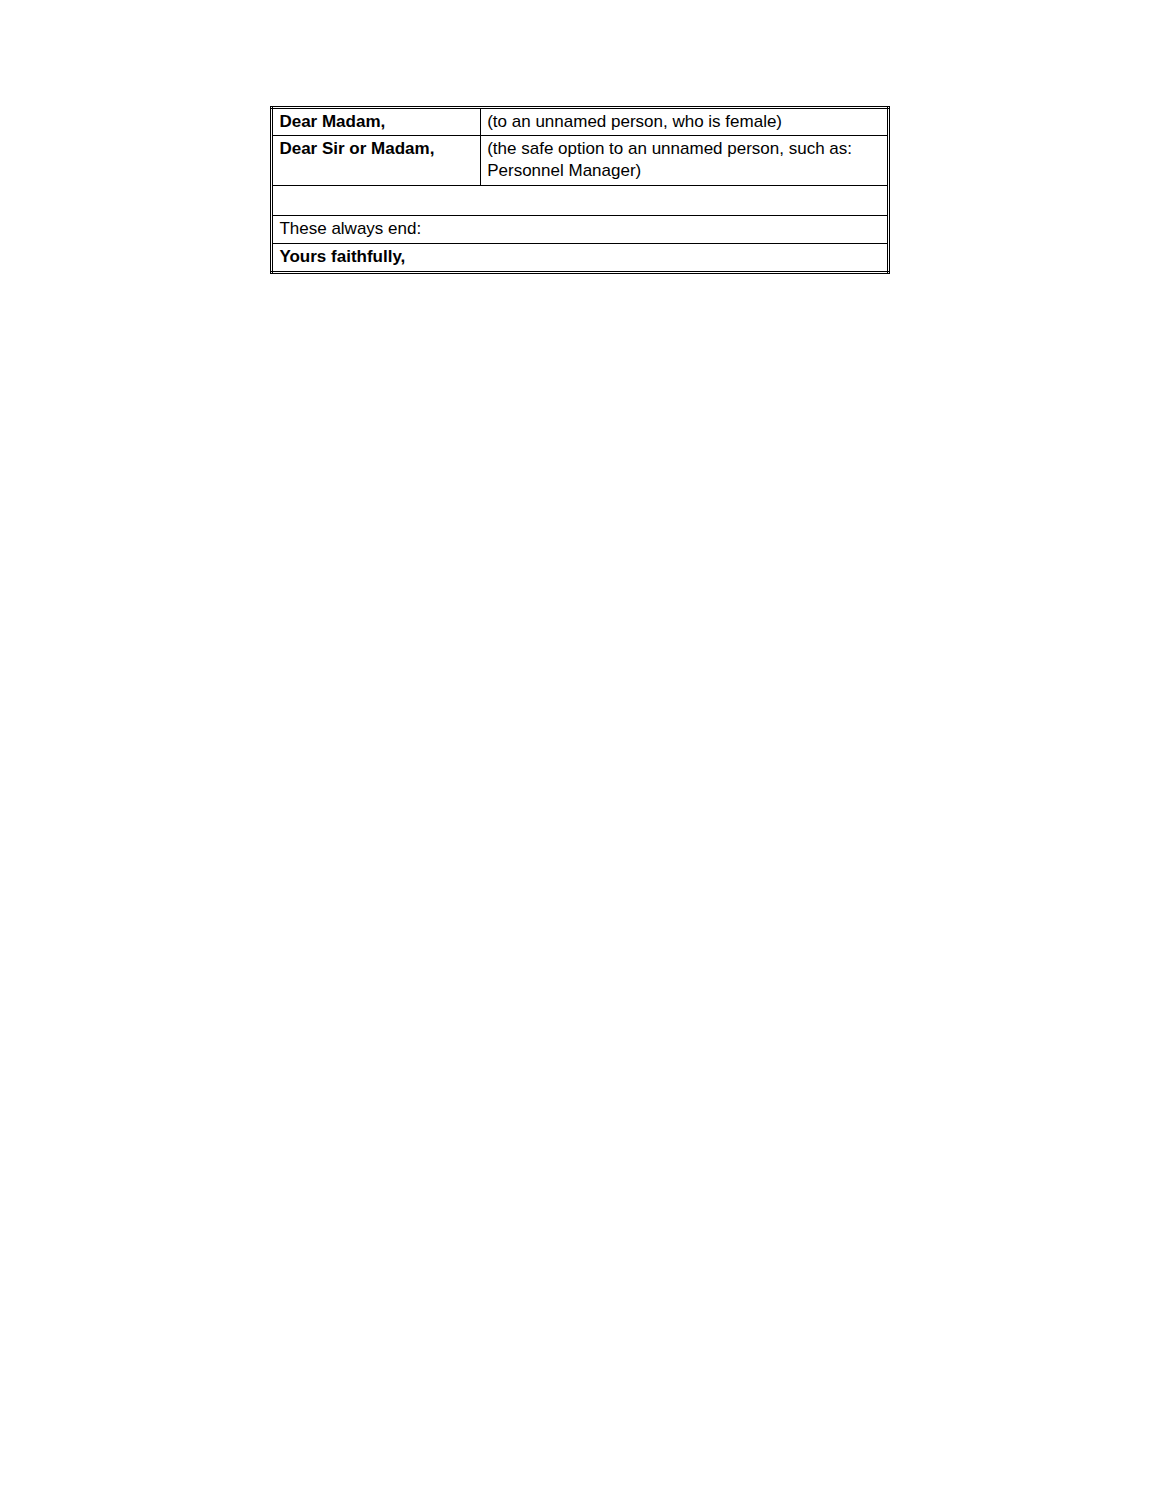| Dear Madam, | (to an unnamed person, who is female) |
| Dear Sir or Madam, | (the safe option to an unnamed person, such as: Personnel Manager) |
| These always end: |
| Yours faithfully, |